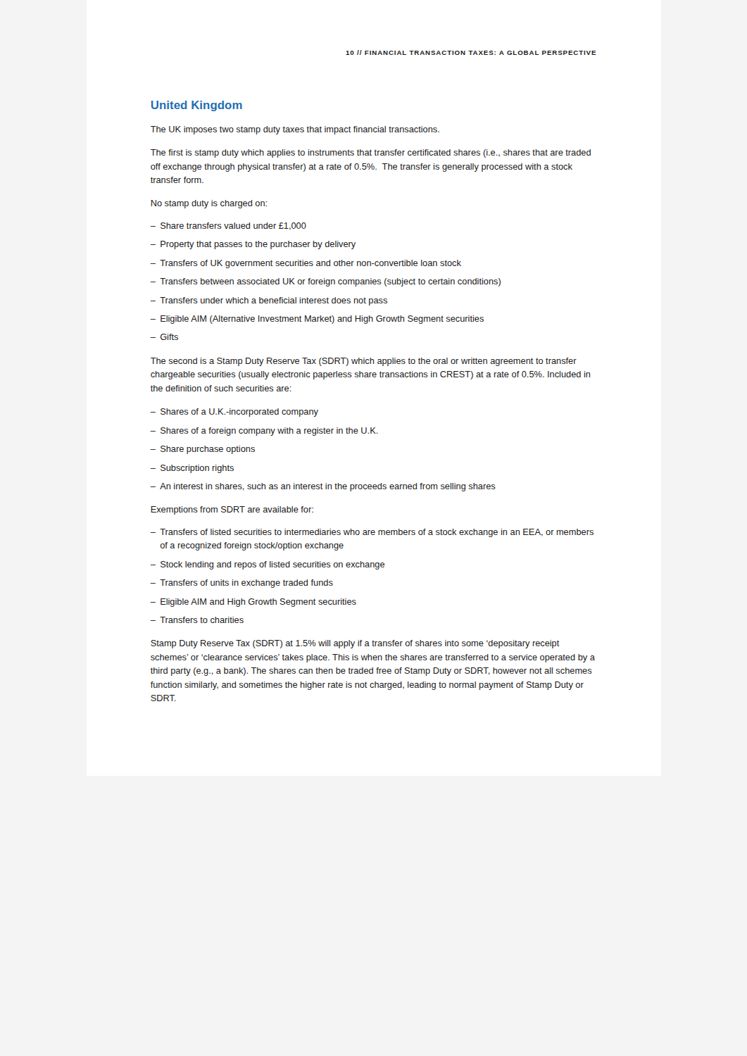10 // Financial Transaction Taxes: A Global Perspective
United Kingdom
The UK imposes two stamp duty taxes that impact financial transactions.
The first is stamp duty which applies to instruments that transfer certificated shares (i.e., shares that are traded off exchange through physical transfer) at a rate of 0.5%. The transfer is generally processed with a stock transfer form.
No stamp duty is charged on:
Share transfers valued under £1,000
Property that passes to the purchaser by delivery
Transfers of UK government securities and other non-convertible loan stock
Transfers between associated UK or foreign companies (subject to certain conditions)
Transfers under which a beneficial interest does not pass
Eligible AIM (Alternative Investment Market) and High Growth Segment securities
Gifts
The second is a Stamp Duty Reserve Tax (SDRT) which applies to the oral or written agreement to transfer chargeable securities (usually electronic paperless share transactions in CREST) at a rate of 0.5%. Included in the definition of such securities are:
Shares of a U.K.-incorporated company
Shares of a foreign company with a register in the U.K.
Share purchase options
Subscription rights
An interest in shares, such as an interest in the proceeds earned from selling shares
Exemptions from SDRT are available for:
Transfers of listed securities to intermediaries who are members of a stock exchange in an EEA, or members of a recognized foreign stock/option exchange
Stock lending and repos of listed securities on exchange
Transfers of units in exchange traded funds
Eligible AIM and High Growth Segment securities
Transfers to charities
Stamp Duty Reserve Tax (SDRT) at 1.5% will apply if a transfer of shares into some ‘depositary receipt schemes’ or ‘clearance services’ takes place. This is when the shares are transferred to a service operated by a third party (e.g., a bank). The shares can then be traded free of Stamp Duty or SDRT, however not all schemes function similarly, and sometimes the higher rate is not charged, leading to normal payment of Stamp Duty or SDRT.